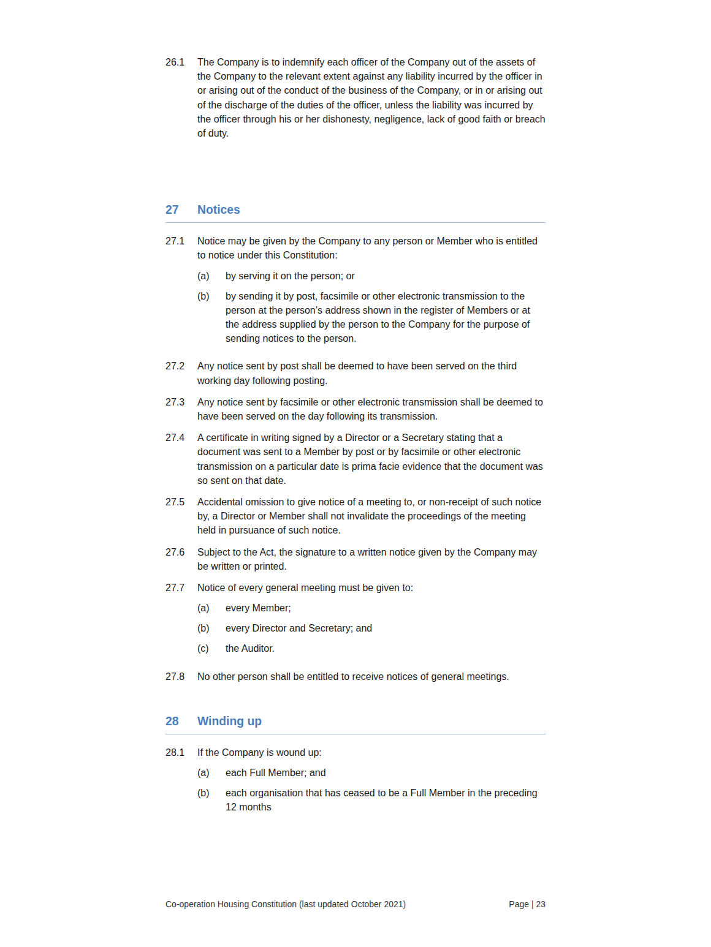26.1
The Company is to indemnify each officer of the Company out of the assets of the Company to the relevant extent against any liability incurred by the officer in or arising out of the conduct of the business of the Company, or in or arising out of the discharge of the duties of the officer, unless the liability was incurred by the officer through his or her dishonesty, negligence, lack of good faith or breach of duty.
27 Notices
27.1
Notice may be given by the Company to any person or Member who is entitled to notice under this Constitution:
(a)
by serving it on the person; or
(b)
by sending it by post, facsimile or other electronic transmission to the person at the person’s address shown in the register of Members or at the address supplied by the person to the Company for the purpose of sending notices to the person.
27.2
Any notice sent by post shall be deemed to have been served on the third working day following posting.
27.3
Any notice sent by facsimile or other electronic transmission shall be deemed to have been served on the day following its transmission.
27.4
A certificate in writing signed by a Director or a Secretary stating that a document was sent to a Member by post or by facsimile or other electronic transmission on a particular date is prima facie evidence that the document was so sent on that date.
27.5
Accidental omission to give notice of a meeting to, or non-receipt of such notice by, a Director or Member shall not invalidate the proceedings of the meeting held in pursuance of such notice.
27.6
Subject to the Act, the signature to a written notice given by the Company may be written or printed.
27.7
Notice of every general meeting must be given to:
(a)
every Member;
(b)
every Director and Secretary; and
(c)
the Auditor.
27.8
No other person shall be entitled to receive notices of general meetings.
28 Winding up
28.1
If the Company is wound up:
(a)
each Full Member; and
(b)
each organisation that has ceased to be a Full Member in the preceding 12 months
Co-operation Housing Constitution (last updated October 2021)
Page | 23